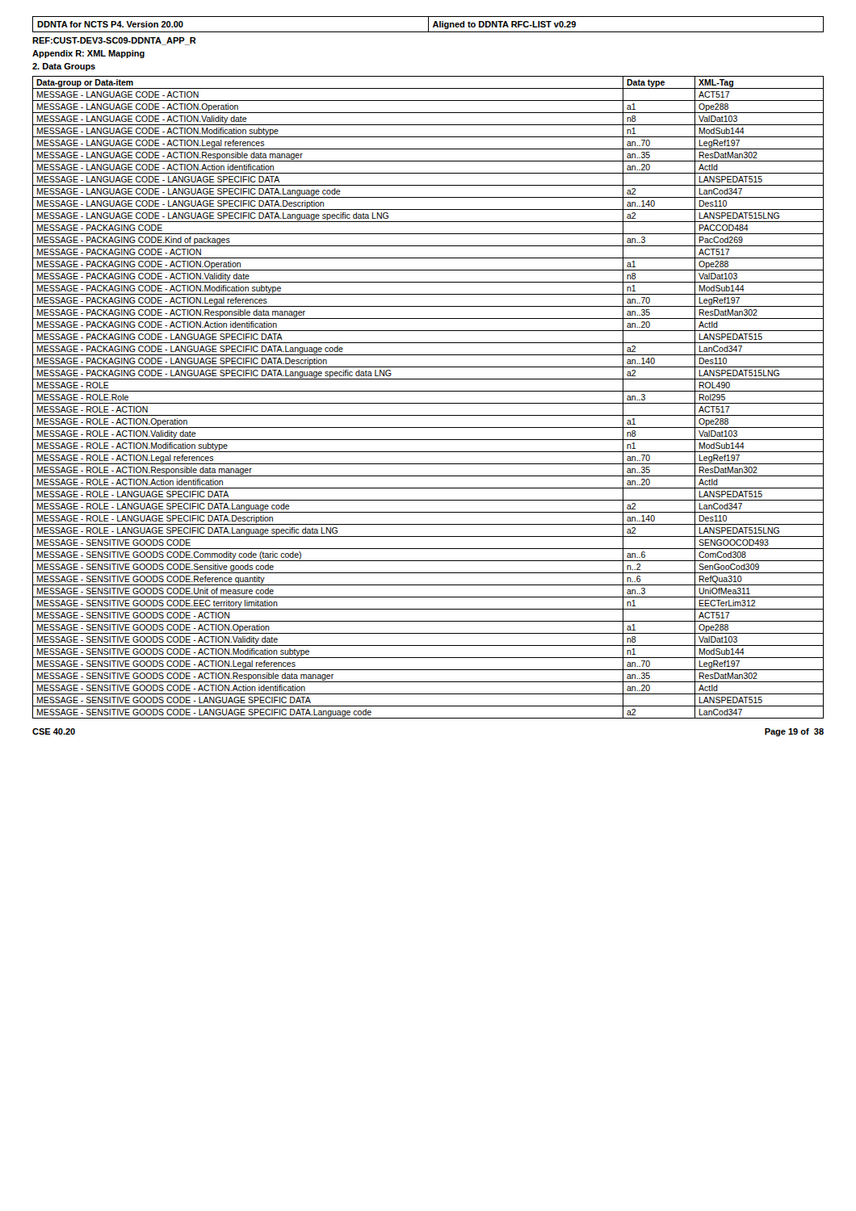| DDNTA for NCTS P4. Version 20.00 | Aligned to DDNTA RFC-LIST v0.29 |
REF:CUST-DEV3-SC09-DDNTA_APP_R
Appendix R: XML Mapping
2. Data Groups
| Data-group or Data-item | Data type | XML-Tag |
| --- | --- | --- |
| MESSAGE - LANGUAGE CODE - ACTION | | ACT517 |
| MESSAGE - LANGUAGE CODE - ACTION.Operation | a1 | Ope288 |
| MESSAGE - LANGUAGE CODE - ACTION.Validity date | n8 | ValDat103 |
| MESSAGE - LANGUAGE CODE - ACTION.Modification subtype | n1 | ModSub144 |
| MESSAGE - LANGUAGE CODE - ACTION.Legal references | an..70 | LegRef197 |
| MESSAGE - LANGUAGE CODE - ACTION.Responsible data manager | an..35 | ResDatMan302 |
| MESSAGE - LANGUAGE CODE - ACTION.Action identification | an..20 | ActId |
| MESSAGE - LANGUAGE CODE - LANGUAGE SPECIFIC DATA | | LANSPEDAT515 |
| MESSAGE - LANGUAGE CODE - LANGUAGE SPECIFIC DATA.Language code | a2 | LanCod347 |
| MESSAGE - LANGUAGE CODE - LANGUAGE SPECIFIC DATA.Description | an..140 | Des110 |
| MESSAGE - LANGUAGE CODE - LANGUAGE SPECIFIC DATA.Language specific data LNG | a2 | LANSPEDAT515LNG |
| MESSAGE - PACKAGING CODE | | PACCOD484 |
| MESSAGE - PACKAGING CODE.Kind of packages | an..3 | PacCod269 |
| MESSAGE - PACKAGING CODE - ACTION | | ACT517 |
| MESSAGE - PACKAGING CODE - ACTION.Operation | a1 | Ope288 |
| MESSAGE - PACKAGING CODE - ACTION.Validity date | n8 | ValDat103 |
| MESSAGE - PACKAGING CODE - ACTION.Modification subtype | n1 | ModSub144 |
| MESSAGE - PACKAGING CODE - ACTION.Legal references | an..70 | LegRef197 |
| MESSAGE - PACKAGING CODE - ACTION.Responsible data manager | an..35 | ResDatMan302 |
| MESSAGE - PACKAGING CODE - ACTION.Action identification | an..20 | ActId |
| MESSAGE - PACKAGING CODE - LANGUAGE SPECIFIC DATA | | LANSPEDAT515 |
| MESSAGE - PACKAGING CODE - LANGUAGE SPECIFIC DATA.Language code | a2 | LanCod347 |
| MESSAGE - PACKAGING CODE - LANGUAGE SPECIFIC DATA.Description | an..140 | Des110 |
| MESSAGE - PACKAGING CODE - LANGUAGE SPECIFIC DATA.Language specific data LNG | a2 | LANSPEDAT515LNG |
| MESSAGE - ROLE | | ROL490 |
| MESSAGE - ROLE.Role | an..3 | Rol295 |
| MESSAGE - ROLE - ACTION | | ACT517 |
| MESSAGE - ROLE - ACTION.Operation | a1 | Ope288 |
| MESSAGE - ROLE - ACTION.Validity date | n8 | ValDat103 |
| MESSAGE - ROLE - ACTION.Modification subtype | n1 | ModSub144 |
| MESSAGE - ROLE - ACTION.Legal references | an..70 | LegRef197 |
| MESSAGE - ROLE - ACTION.Responsible data manager | an..35 | ResDatMan302 |
| MESSAGE - ROLE - ACTION.Action identification | an..20 | ActId |
| MESSAGE - ROLE - LANGUAGE SPECIFIC DATA | | LANSPEDAT515 |
| MESSAGE - ROLE - LANGUAGE SPECIFIC DATA.Language code | a2 | LanCod347 |
| MESSAGE - ROLE - LANGUAGE SPECIFIC DATA.Description | an..140 | Des110 |
| MESSAGE - ROLE - LANGUAGE SPECIFIC DATA.Language specific data LNG | a2 | LANSPEDAT515LNG |
| MESSAGE - SENSITIVE GOODS CODE | | SENGOOCOD493 |
| MESSAGE - SENSITIVE GOODS CODE.Commodity code (taric code) | an..6 | ComCod308 |
| MESSAGE - SENSITIVE GOODS CODE.Sensitive goods code | n..2 | SenGooCod309 |
| MESSAGE - SENSITIVE GOODS CODE.Reference quantity | n..6 | RefQua310 |
| MESSAGE - SENSITIVE GOODS CODE.Unit of measure code | an..3 | UniOfMea311 |
| MESSAGE - SENSITIVE GOODS CODE.EEC territory limitation | n1 | EECTerLim312 |
| MESSAGE - SENSITIVE GOODS CODE - ACTION | | ACT517 |
| MESSAGE - SENSITIVE GOODS CODE - ACTION.Operation | a1 | Ope288 |
| MESSAGE - SENSITIVE GOODS CODE - ACTION.Validity date | n8 | ValDat103 |
| MESSAGE - SENSITIVE GOODS CODE - ACTION.Modification subtype | n1 | ModSub144 |
| MESSAGE - SENSITIVE GOODS CODE - ACTION.Legal references | an..70 | LegRef197 |
| MESSAGE - SENSITIVE GOODS CODE - ACTION.Responsible data manager | an..35 | ResDatMan302 |
| MESSAGE - SENSITIVE GOODS CODE - ACTION.Action identification | an..20 | ActId |
| MESSAGE - SENSITIVE GOODS CODE - LANGUAGE SPECIFIC DATA | | LANSPEDAT515 |
| MESSAGE - SENSITIVE GOODS CODE - LANGUAGE SPECIFIC DATA.Language code | a2 | LanCod347 |
CSE 40.20 Page 19 of 38